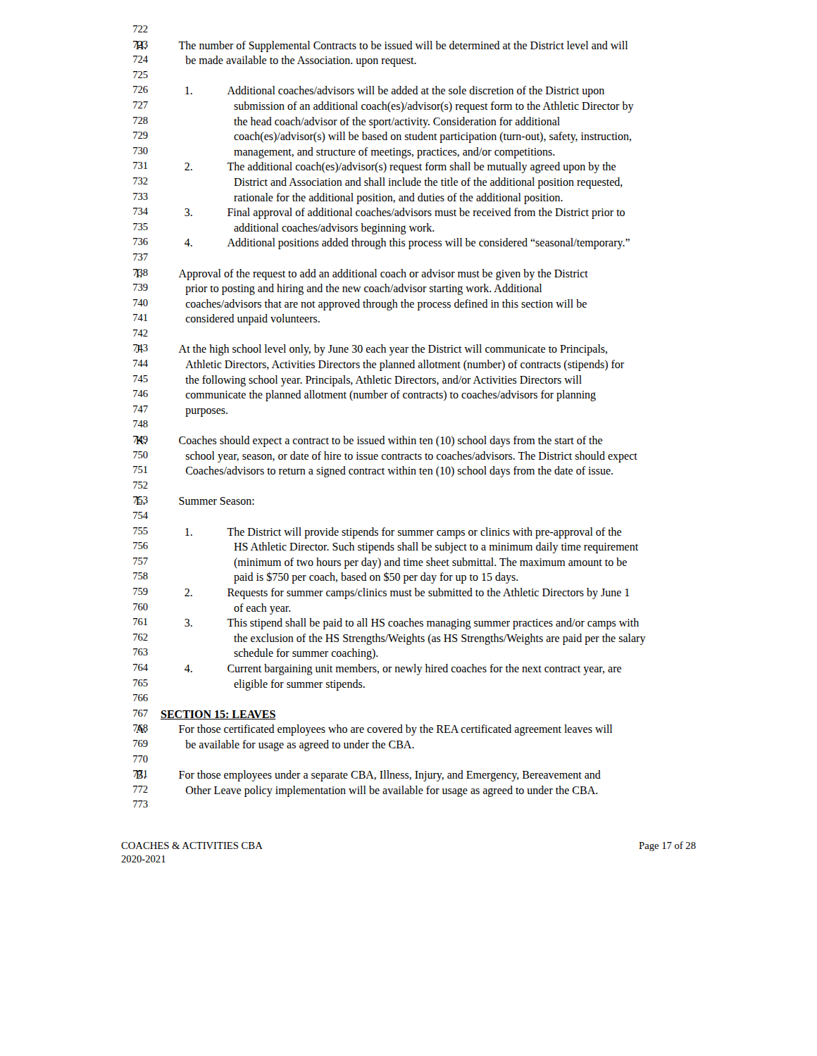H. The number of Supplemental Contracts to be issued will be determined at the District level and will
be made available to the Association. upon request.
1. Additional coaches/advisors will be added at the sole discretion of the District upon
submission of an additional coach(es)/advisor(s) request form to the Athletic Director by
the head coach/advisor of the sport/activity. Consideration for additional
coach(es)/advisor(s) will be based on student participation (turn-out), safety, instruction,
management, and structure of meetings, practices, and/or competitions.
2. The additional coach(es)/advisor(s) request form shall be mutually agreed upon by the
District and Association and shall include the title of the additional position requested,
rationale for the additional position, and duties of the additional position.
3. Final approval of additional coaches/advisors must be received from the District prior to
additional coaches/advisors beginning work.
4. Additional positions added through this process will be considered “seasonal/temporary.”
I. Approval of the request to add an additional coach or advisor must be given by the District
prior to posting and hiring and the new coach/advisor starting work. Additional
coaches/advisors that are not approved through the process defined in this section will be
considered unpaid volunteers.
J. At the high school level only, by June 30 each year the District will communicate to Principals,
Athletic Directors, Activities Directors the planned allotment (number) of contracts (stipends) for
the following school year. Principals, Athletic Directors, and/or Activities Directors will
communicate the planned allotment (number of contracts) to coaches/advisors for planning
purposes.
K. Coaches should expect a contract to be issued within ten (10) school days from the start of the
school year, season, or date of hire to issue contracts to coaches/advisors. The District should expect
Coaches/advisors to return a signed contract within ten (10) school days from the date of issue.
L. Summer Season:
1. The District will provide stipends for summer camps or clinics with pre-approval of the
HS Athletic Director. Such stipends shall be subject to a minimum daily time requirement
(minimum of two hours per day) and time sheet submittal. The maximum amount to be
paid is $750 per coach, based on $50 per day for up to 15 days.
2. Requests for summer camps/clinics must be submitted to the Athletic Directors by June 1
of each year.
3. This stipend shall be paid to all HS coaches managing summer practices and/or camps with
the exclusion of the HS Strengths/Weights (as HS Strengths/Weights are paid per the salary
schedule for summer coaching).
4. Current bargaining unit members, or newly hired coaches for the next contract year, are
eligible for summer stipends.
SECTION 15: LEAVES
A. For those certificated employees who are covered by the REA certificated agreement leaves will
be available for usage as agreed to under the CBA.
B. For those employees under a separate CBA, Illness, Injury, and Emergency, Bereavement and
Other Leave policy implementation will be available for usage as agreed to under the CBA.
COACHES & ACTIVITIES CBA
2020-2021
Page 17 of 28